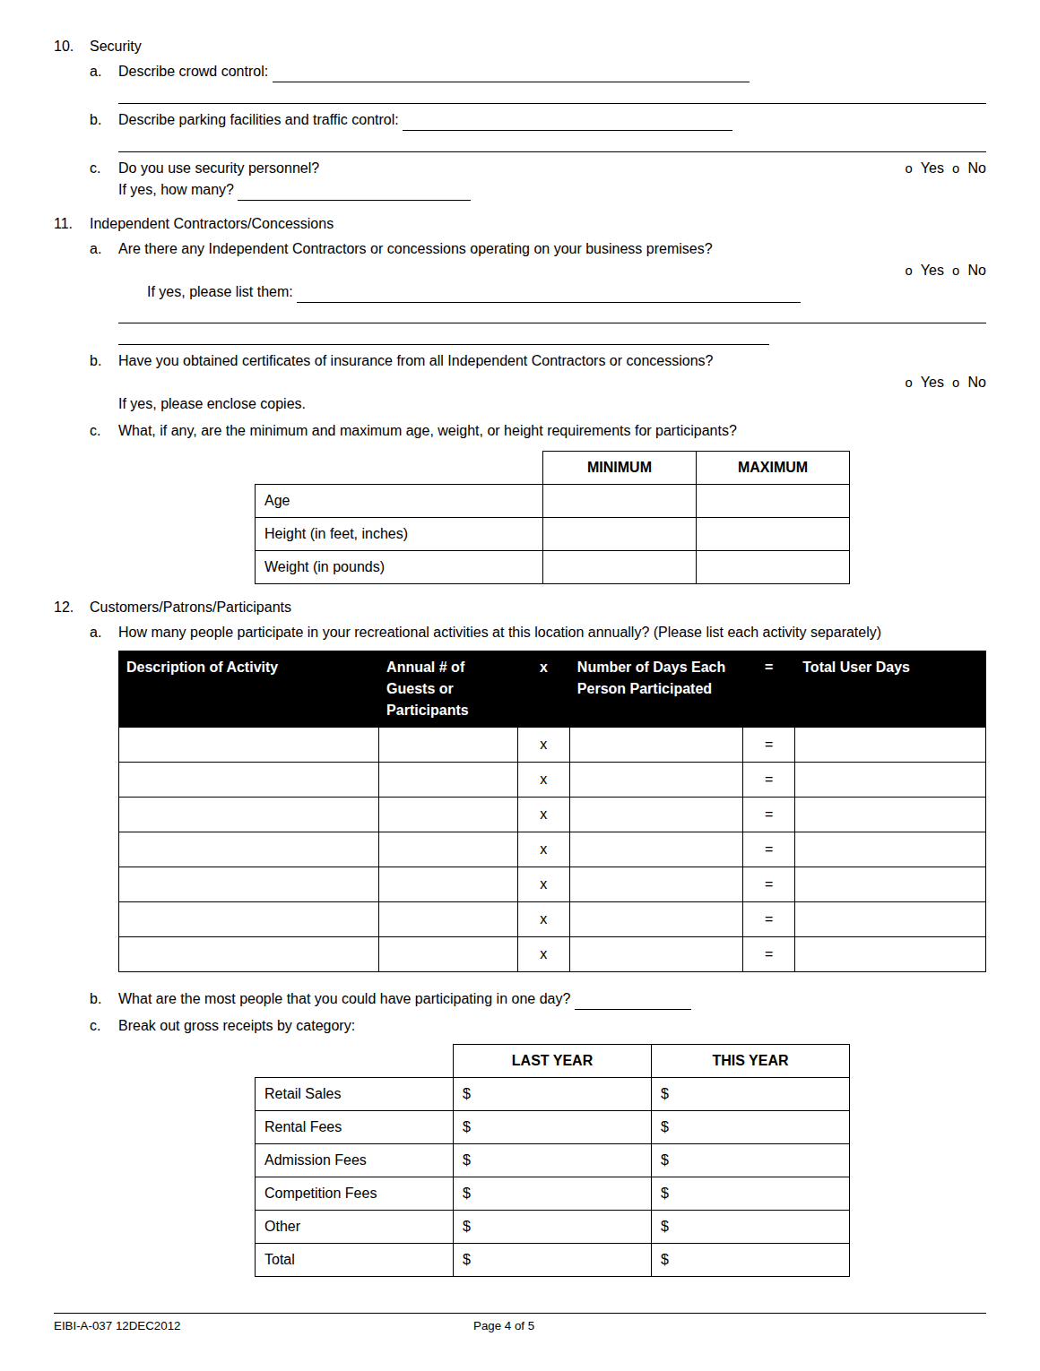10. Security
a. Describe crowd control:
b. Describe parking facilities and traffic control:
c. Do you use security personnel? o Yes o No
If yes, how many?
11. Independent Contractors/Concessions
a. Are there any Independent Contractors or concessions operating on your business premises?
o Yes o No
If yes, please list them:
b. Have you obtained certificates of insurance from all Independent Contractors or concessions?
o Yes o No
If yes, please enclose copies.
c. What, if any, are the minimum and maximum age, weight, or height requirements for participants?
| | MINIMUM | MAXIMUM |
| Age | | |
| Height (in feet, inches) | | |
| Weight (in pounds) | | |
12. Customers/Patrons/Participants
a. How many people participate in your recreational activities at this location annually? (Please list each activity separately)
| Description of Activity | Annual # of Guests or Participants | x | Number of Days Each Person Participated | = | Total User Days |
| --- | --- | --- | --- | --- | --- |
| | | x | | = | |
| | | x | | = | |
| | | x | | = | |
| | | x | | = | |
| | | x | | = | |
| | | x | | = | |
| | | x | | = | |
b. What are the most people that you could have participating in one day?
c. Break out gross receipts by category:
| | LAST YEAR | THIS YEAR |
| Retail Sales | $ | $ |
| Rental Fees | $ | $ |
| Admission Fees | $ | $ |
| Competition Fees | $ | $ |
| Other | $ | $ |
| Total | $ | $ |
EIBI-A-037 12DEC2012 Page 4 of 5